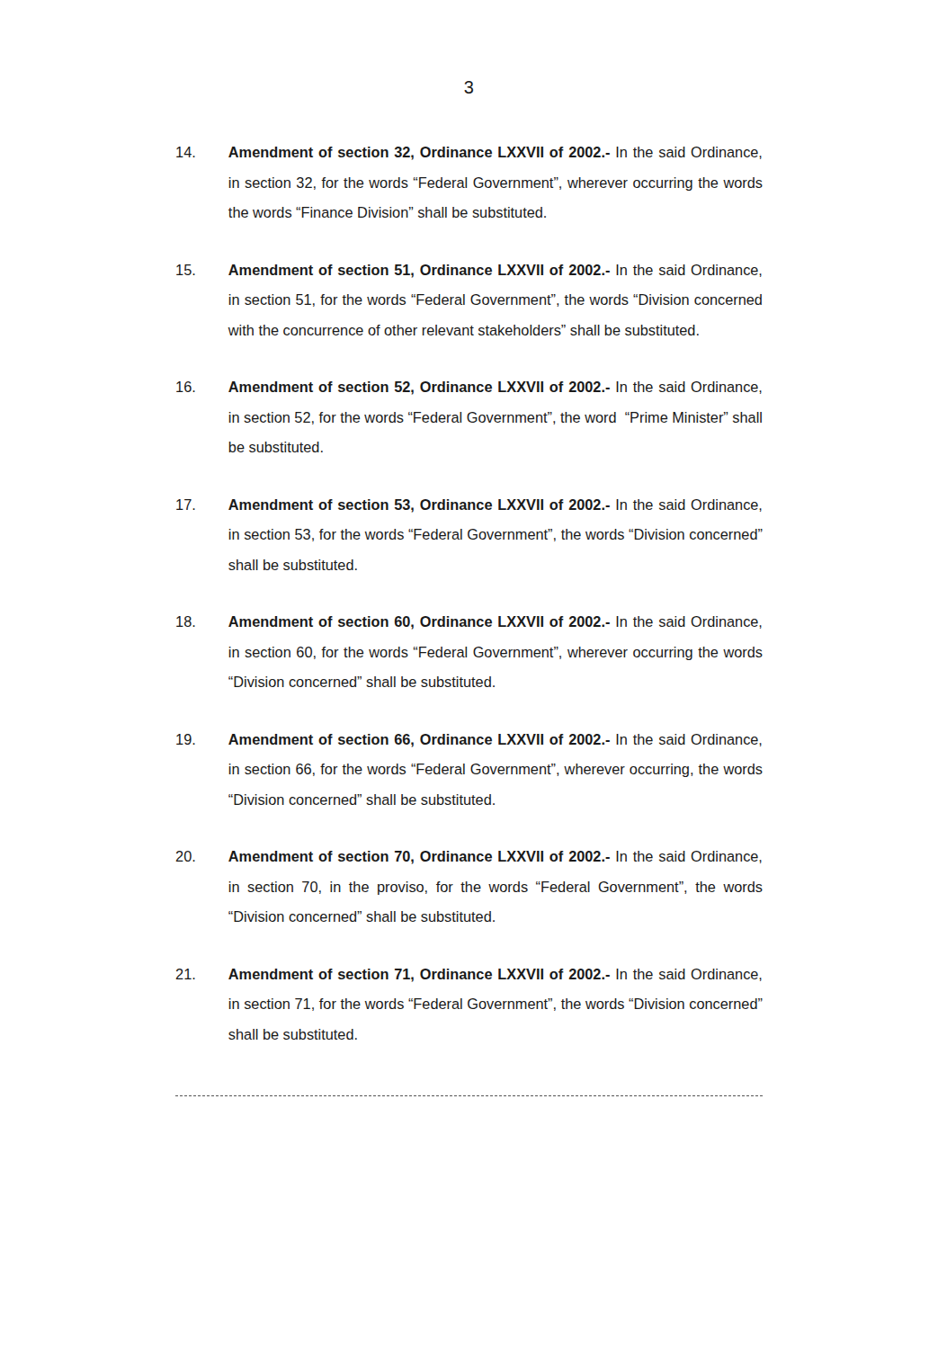3
14. Amendment of section 32, Ordinance LXXVII of 2002.- In the said Ordinance, in section 32, for the words “Federal Government”, wherever occurring the words the words “Finance Division” shall be substituted.
15. Amendment of section 51, Ordinance LXXVII of 2002.- In the said Ordinance, in section 51, for the words “Federal Government”, the words “Division concerned with the concurrence of other relevant stakeholders” shall be substituted.
16. Amendment of section 52, Ordinance LXXVII of 2002.- In the said Ordinance, in section 52, for the words “Federal Government”, the word “Prime Minister” shall be substituted.
17. Amendment of section 53, Ordinance LXXVII of 2002.- In the said Ordinance, in section 53, for the words “Federal Government”, the words “Division concerned” shall be substituted.
18. Amendment of section 60, Ordinance LXXVII of 2002.- In the said Ordinance, in section 60, for the words “Federal Government”, wherever occurring the words “Division concerned” shall be substituted.
19. Amendment of section 66, Ordinance LXXVII of 2002.- In the said Ordinance, in section 66, for the words “Federal Government”, wherever occurring, the words “Division concerned” shall be substituted.
20. Amendment of section 70, Ordinance LXXVII of 2002.- In the said Ordinance, in section 70, in the proviso, for the words “Federal Government”, the words “Division concerned” shall be substituted.
21. Amendment of section 71, Ordinance LXXVII of 2002.- In the said Ordinance, in section 71, for the words “Federal Government”, the words “Division concerned” shall be substituted.